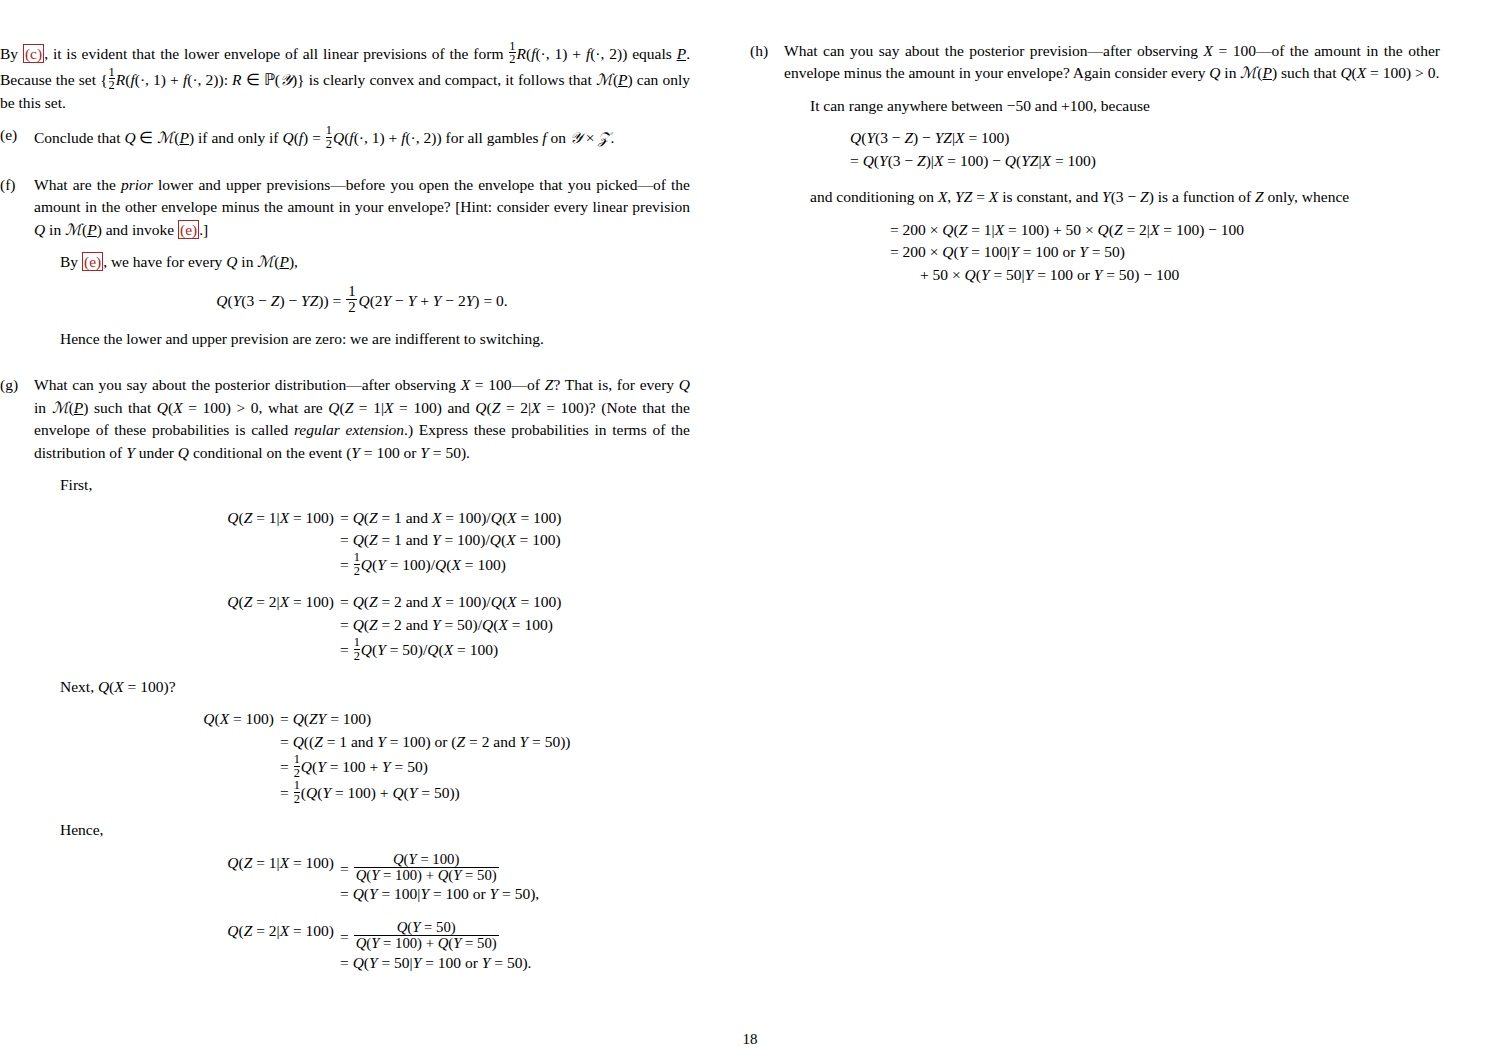By (c), it is evident that the lower envelope of all linear previsions of the form 12 R(f(·, 1) + f(·, 2)) equals P. Because the set {12 R(f(·, 1) + f(·, 2)): R ∈ ℙ(𝒴)} is clearly convex and compact, it follows that ℳ(P) can only be this set.
(e)
Conclude that Q ∈ ℳ(P) if and only if Q(f) = 12 Q(f(·, 1) + f(·, 2)) for all gambles f on 𝒴 × 𝒵.
(f)
What are the prior lower and upper previsions—before you open the envelope that you picked—of the amount in the other envelope minus the amount in your envelope? [Hint: consider every linear prevision Q in ℳ(P) and invoke (e).]
By (e), we have for every Q in ℳ(P),
Q(Y(3 − Z) − YZ)) = 12 Q(2Y − Y + Y − 2Y) = 0.
Hence the lower and upper prevision are zero: we are indifferent to switching.
(g)
What can you say about the posterior distribution—after observing X = 100—of Z? That is, for every Q in ℳ(P) such that Q(X = 100) > 0, what are Q(Z = 1|X = 100) and Q(Z = 2|X = 100)? (Note that the envelope of these probabilities is called regular extension.) Express these probabilities in terms of the distribution of Y under Q conditional on the event (Y = 100 or Y = 50).
First,
Q(Z = 1|X = 100)
= Q(Z = 1 and X = 100)/Q(X = 100)
= Q(Z = 1 and Y = 100)/Q(X = 100)
= 12 Q(Y = 100)/Q(X = 100)
Q(Z = 2|X = 100)
= Q(Z = 2 and X = 100)/Q(X = 100)
= Q(Z = 2 and Y = 50)/Q(X = 100)
= 12 Q(Y = 50)/Q(X = 100)
Next, Q(X = 100)?
Q(X = 100)
= Q(ZY = 100)
= Q((Z = 1 and Y = 100) or (Z = 2 and Y = 50))
= 12 Q(Y = 100 + Y = 50)
= 12(Q(Y = 100) + Q(Y = 50))
Hence,
Q(Z = 1|X = 100)
= Q(Y = 100) Q(Y = 100) + Q(Y = 50)
= Q(Y = 100|Y = 100 or Y = 50),
Q(Z = 2|X = 100)
= Q(Y = 50) Q(Y = 100) + Q(Y = 50)
= Q(Y = 50|Y = 100 or Y = 50).
(h)
What can you say about the posterior prevision—after observing X = 100—of the amount in the other envelope minus the amount in your envelope? Again consider every Q in ℳ(P) such that Q(X = 100) > 0.
It can range anywhere between −50 and +100, because
Q(Y(3 − Z) − YZ|X = 100)
= Q(Y(3 − Z)|X = 100) − Q(YZ|X = 100)
and conditioning on X, YZ = X is constant, and Y(3 − Z) is a function of Z only, whence
= 200 × Q(Z = 1|X = 100) + 50 × Q(Z = 2|X = 100) − 100
= 200 × Q(Y = 100|Y = 100 or Y = 50)
+ 50 × Q(Y = 50|Y = 100 or Y = 50) − 100
18